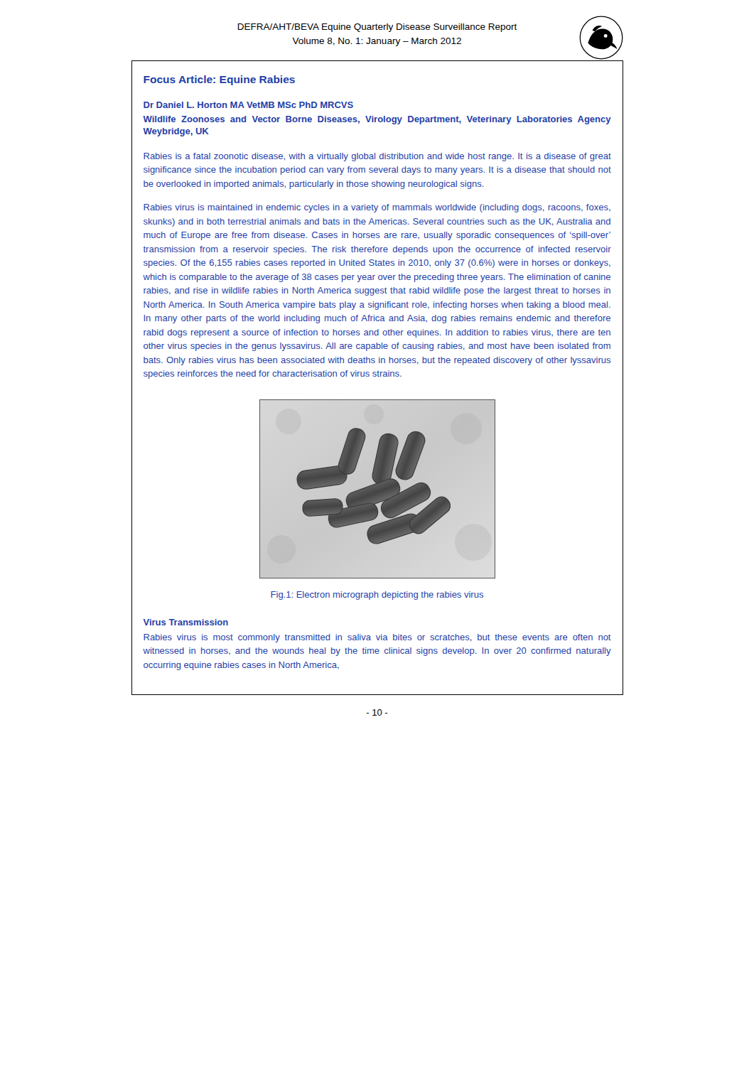DEFRA/AHT/BEVA Equine Quarterly Disease Surveillance Report
Volume 8, No. 1: January – March 2012
Focus Article: Equine Rabies
Dr Daniel L. Horton MA VetMB MSc PhD MRCVS
Wildlife Zoonoses and Vector Borne Diseases, Virology Department, Veterinary Laboratories Agency Weybridge, UK
Rabies is a fatal zoonotic disease, with a virtually global distribution and wide host range. It is a disease of great significance since the incubation period can vary from several days to many years. It is a disease that should not be overlooked in imported animals, particularly in those showing neurological signs.
Rabies virus is maintained in endemic cycles in a variety of mammals worldwide (including dogs, racoons, foxes, skunks) and in both terrestrial animals and bats in the Americas. Several countries such as the UK, Australia and much of Europe are free from disease. Cases in horses are rare, usually sporadic consequences of ‘spill-over’ transmission from a reservoir species. The risk therefore depends upon the occurrence of infected reservoir species. Of the 6,155 rabies cases reported in United States in 2010, only 37 (0.6%) were in horses or donkeys, which is comparable to the average of 38 cases per year over the preceding three years. The elimination of canine rabies, and rise in wildlife rabies in North America suggest that rabid wildlife pose the largest threat to horses in North America. In South America vampire bats play a significant role, infecting horses when taking a blood meal. In many other parts of the world including much of Africa and Asia, dog rabies remains endemic and therefore rabid dogs represent a source of infection to horses and other equines. In addition to rabies virus, there are ten other virus species in the genus lyssavirus. All are capable of causing rabies, and most have been isolated from bats. Only rabies virus has been associated with deaths in horses, but the repeated discovery of other lyssavirus species reinforces the need for characterisation of virus strains.
Fig.1: Electron micrograph depicting the rabies virus
Virus Transmission
Rabies virus is most commonly transmitted in saliva via bites or scratches, but these events are often not witnessed in horses, and the wounds heal by the time clinical signs develop. In over 20 confirmed naturally occurring equine rabies cases in North America,
- 10 -